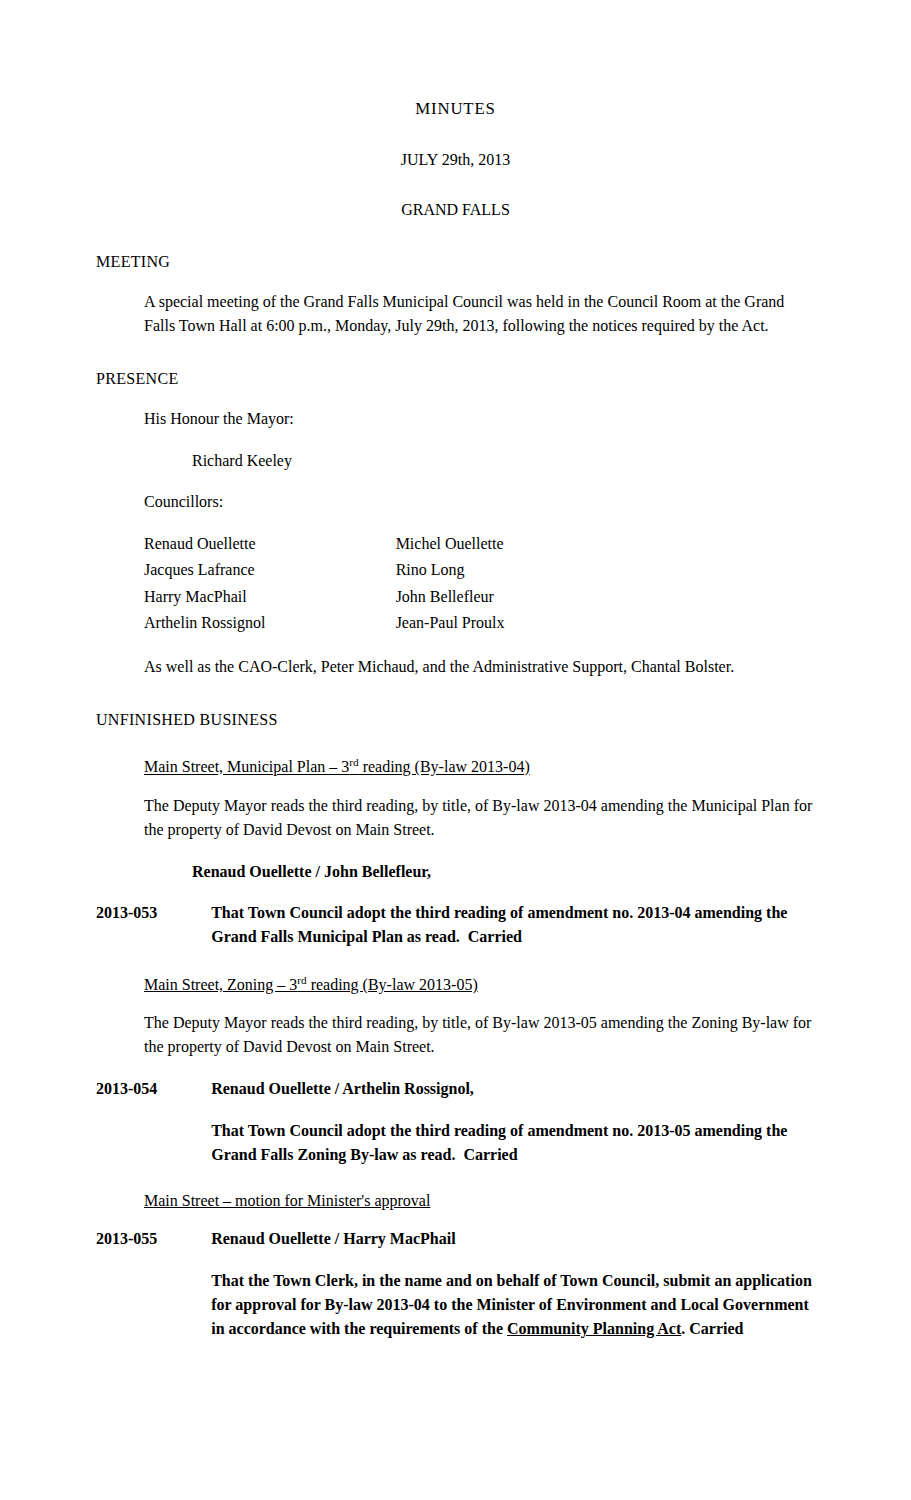MINUTES
JULY 29th, 2013
GRAND FALLS
Meeting
A special meeting of the Grand Falls Municipal Council was held in the Council Room at the Grand Falls Town Hall at 6:00 p.m., Monday, July 29th, 2013, following the notices required by the Act.
Presence
His Honour the Mayor:
Richard Keeley
Councillors:
| Renaud Ouellette | Michel Ouellette |
| Jacques Lafrance | Rino Long |
| Harry MacPhail | John Bellefleur |
| Arthelin Rossignol | Jean-Paul Proulx |
As well as the CAO-Clerk, Peter Michaud, and the Administrative Support, Chantal Bolster.
Unfinished Business
Main Street, Municipal Plan – 3rd reading (By-law 2013-04)
The Deputy Mayor reads the third reading, by title, of By-law 2013-04 amending the Municipal Plan for the property of David Devost on Main Street.
Renaud Ouellette / John Bellefleur,
2013-053
That Town Council adopt the third reading of amendment no. 2013-04 amending the Grand Falls Municipal Plan as read. Carried
Main Street, Zoning – 3rd reading (By-law 2013-05)
The Deputy Mayor reads the third reading, by title, of By-law 2013-05 amending the Zoning By-law for the property of David Devost on Main Street.
2013-054
Renaud Ouellette / Arthelin Rossignol,
That Town Council adopt the third reading of amendment no. 2013-05 amending the Grand Falls Zoning By-law as read. Carried
Main Street – motion for Minister's approval
2013-055
Renaud Ouellette / Harry MacPhail
That the Town Clerk, in the name and on behalf of Town Council, submit an application for approval for By-law 2013-04 to the Minister of Environment and Local Government in accordance with the requirements of the Community Planning Act. Carried